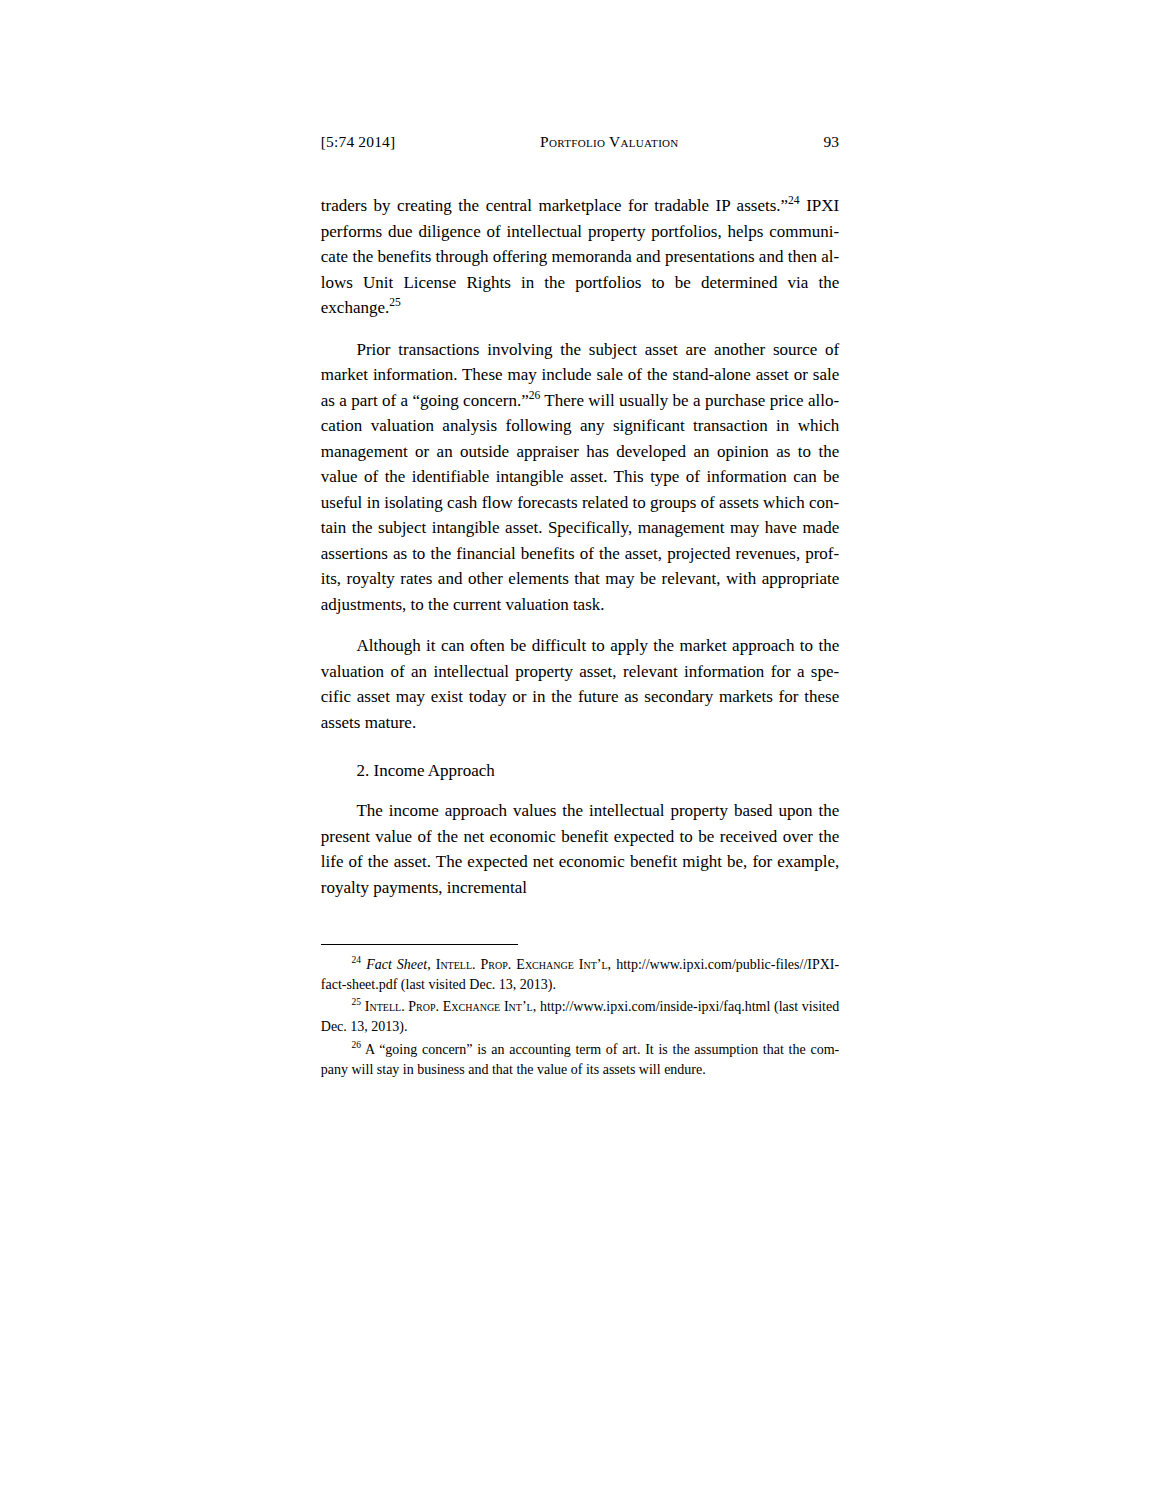[5:74 2014] Portfolio Valuation 93
traders by creating the central marketplace for tradable IP assets.”24 IPXI performs due diligence of intellectual property portfolios, helps communicate the benefits through offering memoranda and presentations and then allows Unit License Rights in the portfolios to be determined via the exchange.25
Prior transactions involving the subject asset are another source of market information. These may include sale of the stand-alone asset or sale as a part of a “going concern.”26 There will usually be a purchase price allocation valuation analysis following any significant transaction in which management or an outside appraiser has developed an opinion as to the value of the identifiable intangible asset. This type of information can be useful in isolating cash flow forecasts related to groups of assets which contain the subject intangible asset. Specifically, management may have made assertions as to the financial benefits of the asset, projected revenues, profits, royalty rates and other elements that may be relevant, with appropriate adjustments, to the current valuation task.
Although it can often be difficult to apply the market approach to the valuation of an intellectual property asset, relevant information for a specific asset may exist today or in the future as secondary markets for these assets mature.
2. Income Approach
The income approach values the intellectual property based upon the present value of the net economic benefit expected to be received over the life of the asset. The expected net economic benefit might be, for example, royalty payments, incremental
24 Fact Sheet, Intell. Prop. Exchange Int’l, http://www.ipxi.com/public-files//IPXI-fact-sheet.pdf (last visited Dec. 13, 2013).
25 Intell. Prop. Exchange Int’l, http://www.ipxi.com/inside-ipxi/faq.html (last visited Dec. 13, 2013).
26 A “going concern” is an accounting term of art. It is the assumption that the company will stay in business and that the value of its assets will endure.